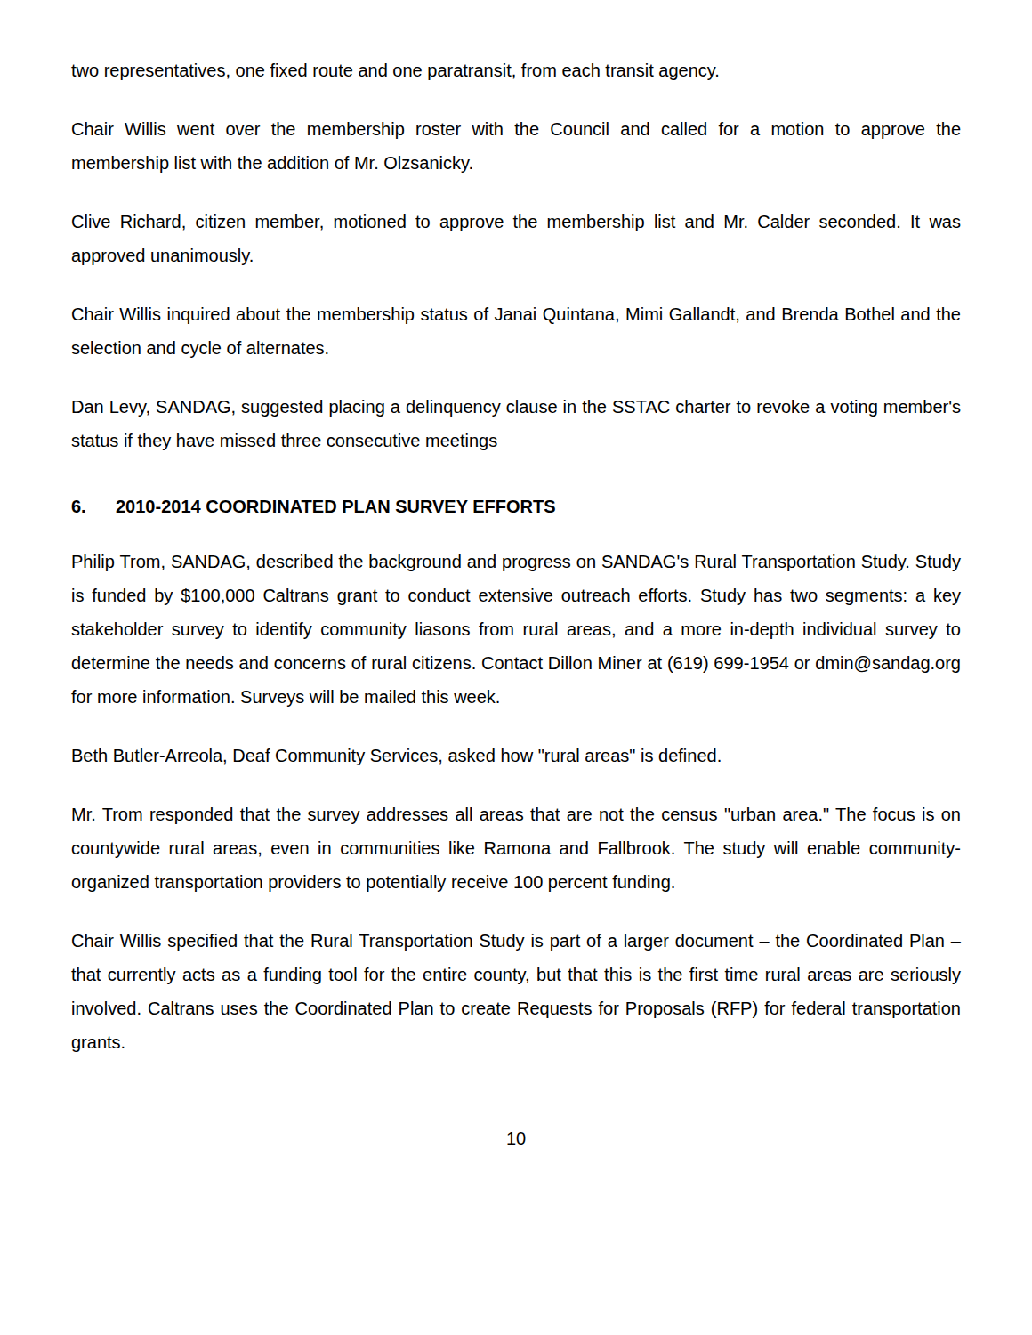two representatives, one fixed route and one paratransit, from each transit agency.
Chair Willis went over the membership roster with the Council and called for a motion to approve the membership list with the addition of Mr. Olzsanicky.
Clive Richard, citizen member, motioned to approve the membership list and Mr. Calder seconded. It was approved unanimously.
Chair Willis inquired about the membership status of Janai Quintana, Mimi Gallandt, and Brenda Bothel and the selection and cycle of alternates.
Dan Levy, SANDAG, suggested placing a delinquency clause in the SSTAC charter to revoke a voting member's status if they have missed three consecutive meetings
6. 2010-2014 Coordinated Plan Survey Efforts
Philip Trom, SANDAG, described the background and progress on SANDAG's Rural Transportation Study. Study is funded by $100,000 Caltrans grant to conduct extensive outreach efforts. Study has two segments: a key stakeholder survey to identify community liasons from rural areas, and a more in-depth individual survey to determine the needs and concerns of rural citizens. Contact Dillon Miner at (619) 699-1954 or dmin@sandag.org for more information. Surveys will be mailed this week.
Beth Butler-Arreola, Deaf Community Services, asked how "rural areas" is defined.
Mr. Trom responded that the survey addresses all areas that are not the census "urban area." The focus is on countywide rural areas, even in communities like Ramona and Fallbrook. The study will enable community-organized transportation providers to potentially receive 100 percent funding.
Chair Willis specified that the Rural Transportation Study is part of a larger document – the Coordinated Plan – that currently acts as a funding tool for the entire county, but that this is the first time rural areas are seriously involved. Caltrans uses the Coordinated Plan to create Requests for Proposals (RFP) for federal transportation grants.
10